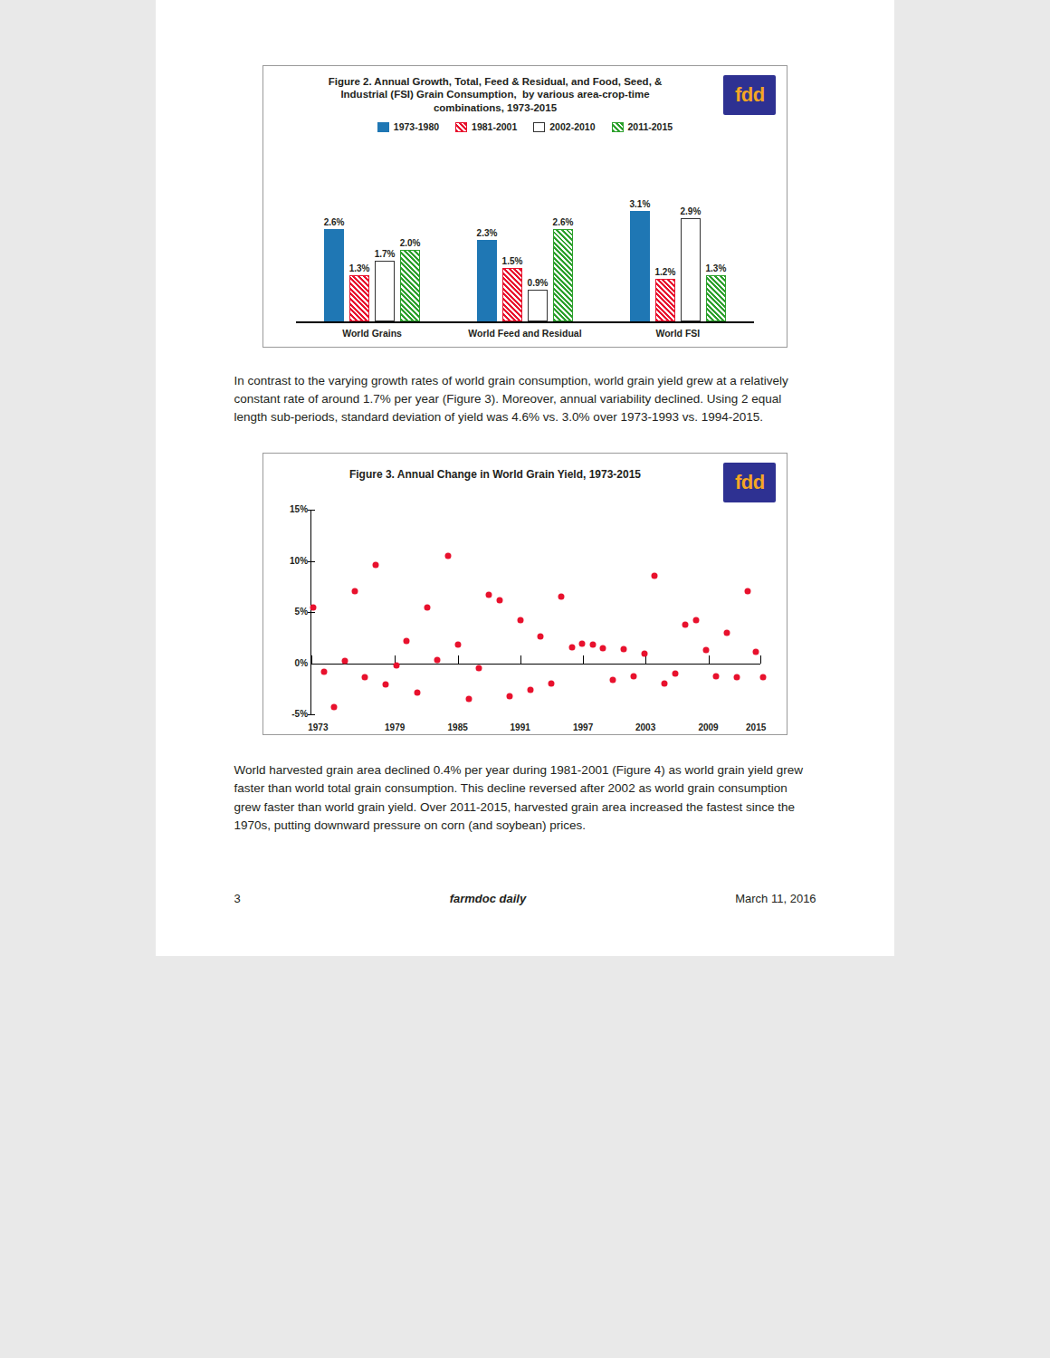Figure 2. Annual Growth, Total, Feed & Residual, and Food, Seed, &
Industrial (FSI) Grain Consumption, by various area-crop-time
combinations, 1973-2015
fdd
1973-1980 1981-2001 2002-2010 2011-2015
2.6%
1.3%
1.7%
2.0%
2.3%
1.5%
0.9%
2.6%
3.1%
1.2%
2.9%
1.3%
World Grains
World Feed and Residual
World FSI
In contrast to the varying growth rates of world grain consumption, world grain yield grew at a relatively constant rate of around 1.7% per year (Figure 3). Moreover, annual variability declined. Using 2 equal length sub-periods, standard deviation of yield was 4.6% vs. 3.0% over 1973-1993 vs. 1994-2015.
Figure 3. Annual Change in World Grain Yield, 1973-2015
fdd
y axis labels &amp; ticks : 15% top, -5% bottom => 20 pct span
15%
10%
5%
0%
-5%
1973
1979
1985
1991
1997
2003
2009
2015
World harvested grain area declined 0.4% per year during 1981-2001 (Figure 4) as world grain yield grew faster than world total grain consumption. This decline reversed after 2002 as world grain consumption grew faster than world grain yield. Over 2011-2015, harvested grain area increased the fastest since the 1970s, putting downward pressure on corn (and soybean) prices.
3
farmdoc daily
March 11, 2016